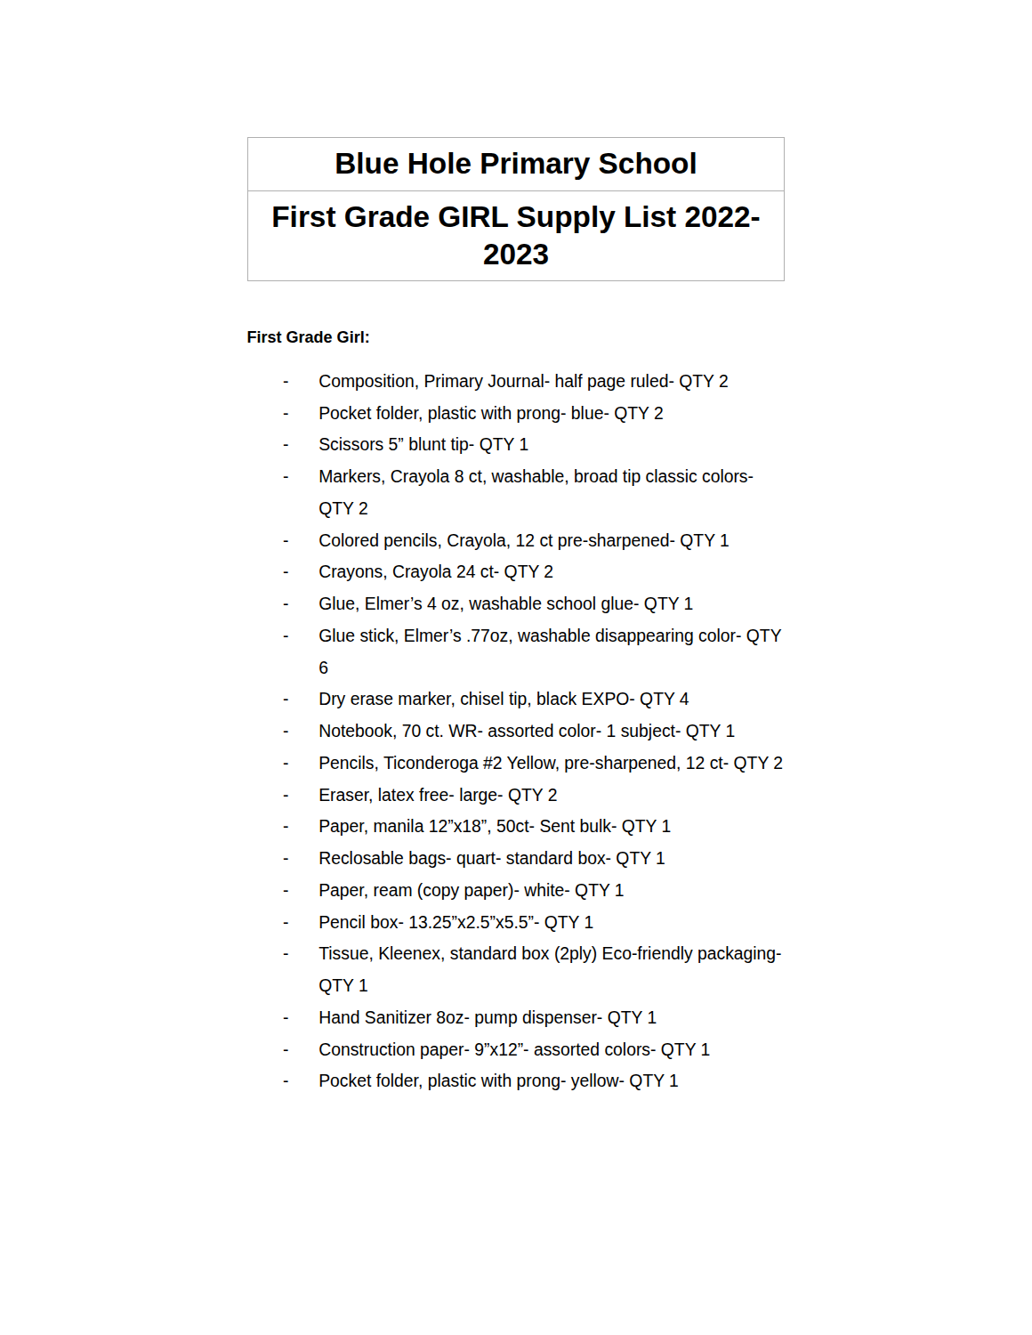| Blue Hole Primary School |
| First Grade GIRL Supply List 2022-2023 |
First Grade Girl:
Composition, Primary Journal- half page ruled- QTY 2
Pocket folder, plastic with prong- blue- QTY 2
Scissors 5” blunt tip- QTY 1
Markers, Crayola 8 ct, washable, broad tip classic colors- QTY 2
Colored pencils, Crayola, 12 ct pre-sharpened- QTY 1
Crayons, Crayola 24 ct- QTY 2
Glue, Elmer’s 4 oz, washable school glue- QTY 1
Glue stick, Elmer’s .77oz, washable disappearing color- QTY 6
Dry erase marker, chisel tip, black EXPO- QTY 4
Notebook, 70 ct. WR- assorted color- 1 subject- QTY 1
Pencils, Ticonderoga #2 Yellow, pre-sharpened, 12 ct- QTY 2
Eraser, latex free- large- QTY 2
Paper, manila 12”x18”, 50ct- Sent bulk- QTY 1
Reclosable bags- quart- standard box- QTY 1
Paper, ream (copy paper)- white- QTY 1
Pencil box- 13.25”x2.5”x5.5”- QTY 1
Tissue, Kleenex, standard box (2ply) Eco-friendly packaging- QTY 1
Hand Sanitizer 8oz- pump dispenser- QTY 1
Construction paper- 9”x12”- assorted colors- QTY 1
Pocket folder, plastic with prong- yellow- QTY 1